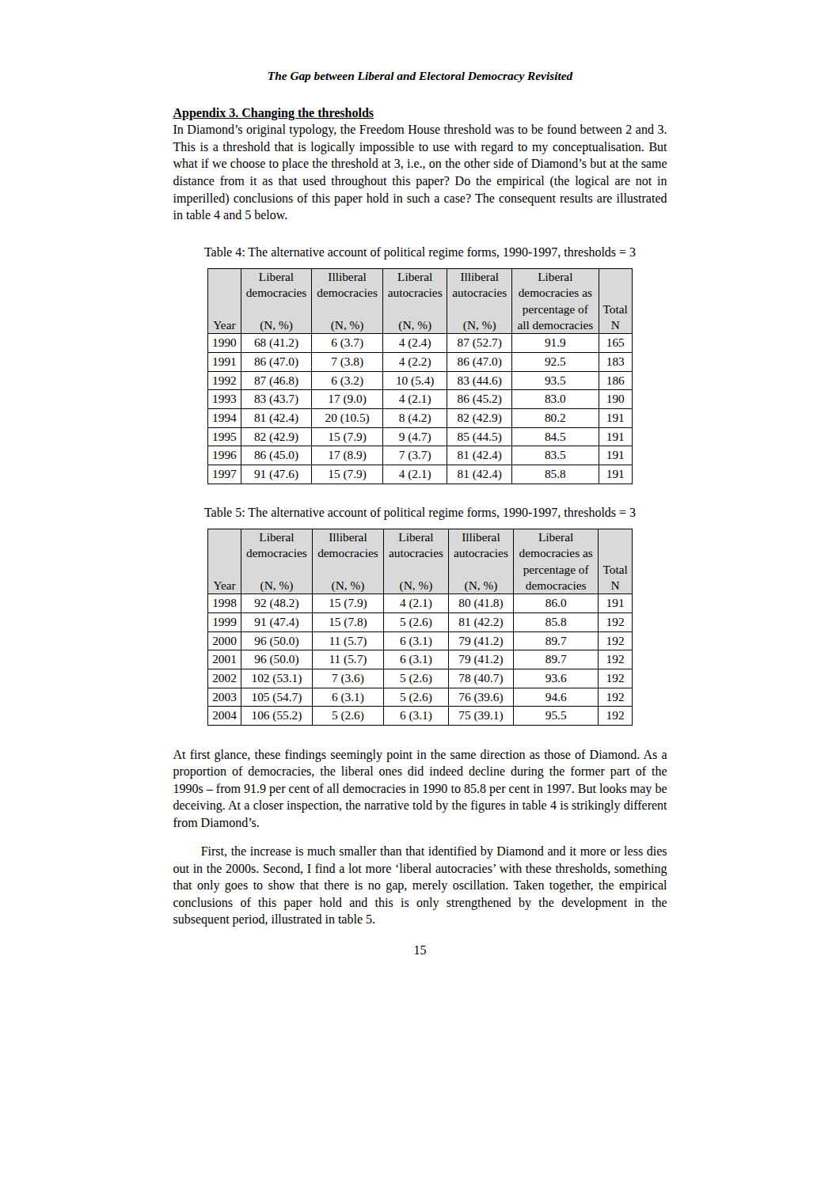The Gap between Liberal and Electoral Democracy Revisited
Appendix 3. Changing the thresholds
In Diamond’s original typology, the Freedom House threshold was to be found between 2 and 3. This is a threshold that is logically impossible to use with regard to my conceptualisation. But what if we choose to place the threshold at 3, i.e., on the other side of Diamond’s but at the same distance from it as that used throughout this paper? Do the empirical (the logical are not in imperilled) conclusions of this paper hold in such a case? The consequent results are illustrated in table 4 and 5 below.
Table 4: The alternative account of political regime forms, 1990-1997, thresholds = 3
| | Liberal | Illiberal | Liberal | Illiberal | Liberal | |
| --- | --- | --- | --- | --- | --- | --- |
| | democracies | democracies | autocracies | autocracies | democracies as | |
| | | | | | percentage of | Total |
| Year | (N, %) | (N, %) | (N, %) | (N, %) | all democracies | N |
| 1990 | 68 (41.2) | 6 (3.7) | 4 (2.4) | 87 (52.7) | 91.9 | 165 |
| 1991 | 86 (47.0) | 7 (3.8) | 4 (2.2) | 86 (47.0) | 92.5 | 183 |
| 1992 | 87 (46.8) | 6 (3.2) | 10 (5.4) | 83 (44.6) | 93.5 | 186 |
| 1993 | 83 (43.7) | 17 (9.0) | 4 (2.1) | 86 (45.2) | 83.0 | 190 |
| 1994 | 81 (42.4) | 20 (10.5) | 8 (4.2) | 82 (42.9) | 80.2 | 191 |
| 1995 | 82 (42.9) | 15 (7.9) | 9 (4.7) | 85 (44.5) | 84.5 | 191 |
| 1996 | 86 (45.0) | 17 (8.9) | 7 (3.7) | 81 (42.4) | 83.5 | 191 |
| 1997 | 91 (47.6) | 15 (7.9) | 4 (2.1) | 81 (42.4) | 85.8 | 191 |
Table 5: The alternative account of political regime forms, 1990-1997, thresholds = 3
| | Liberal | Illiberal | Liberal | Illiberal | Liberal | |
| --- | --- | --- | --- | --- | --- | --- |
| | democracies | democracies | autocracies | autocracies | democracies as | |
| | | | | | percentage of | Total |
| Year | (N, %) | (N, %) | (N, %) | (N, %) | democracies | N |
| 1998 | 92 (48.2) | 15 (7.9) | 4 (2.1) | 80 (41.8) | 86.0 | 191 |
| 1999 | 91 (47.4) | 15 (7.8) | 5 (2.6) | 81 (42.2) | 85.8 | 192 |
| 2000 | 96 (50.0) | 11 (5.7) | 6 (3.1) | 79 (41.2) | 89.7 | 192 |
| 2001 | 96 (50.0) | 11 (5.7) | 6 (3.1) | 79 (41.2) | 89.7 | 192 |
| 2002 | 102 (53.1) | 7 (3.6) | 5 (2.6) | 78 (40.7) | 93.6 | 192 |
| 2003 | 105 (54.7) | 6 (3.1) | 5 (2.6) | 76 (39.6) | 94.6 | 192 |
| 2004 | 106 (55.2) | 5 (2.6) | 6 (3.1) | 75 (39.1) | 95.5 | 192 |
At first glance, these findings seemingly point in the same direction as those of Diamond. As a proportion of democracies, the liberal ones did indeed decline during the former part of the 1990s – from 91.9 per cent of all democracies in 1990 to 85.8 per cent in 1997. But looks may be deceiving. At a closer inspection, the narrative told by the figures in table 4 is strikingly different from Diamond’s.
First, the increase is much smaller than that identified by Diamond and it more or less dies out in the 2000s. Second, I find a lot more ‘liberal autocracies’ with these thresholds, something that only goes to show that there is no gap, merely oscillation. Taken together, the empirical conclusions of this paper hold and this is only strengthened by the development in the subsequent period, illustrated in table 5.
15